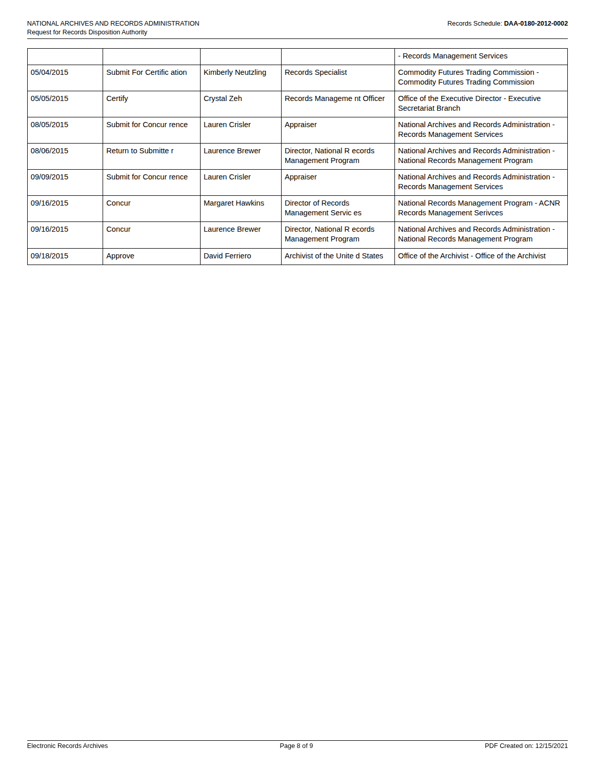NATIONAL ARCHIVES AND RECORDS ADMINISTRATION
Request for Records Disposition Authority
Records Schedule: DAA-0180-2012-0002
| | | | | - Records Management Services |
| 05/04/2015 | Submit For Certific ation | Kimberly Neutzling | Records Specialist | Commodity Futures Trading Commission - Commodity Futures Trading Commission |
| 05/05/2015 | Certify | Crystal Zeh | Records Manageme nt Officer | Office of the Executive Director - Executive Secretariat Branch |
| 08/05/2015 | Submit for Concur rence | Lauren Crisler | Appraiser | National Archives and Records Administration - Records Management Services |
| 08/06/2015 | Return to Submitte r | Laurence Brewer | Director, National R ecords Management Program | National Archives and Records Administration - National Records Management Program |
| 09/09/2015 | Submit for Concur rence | Lauren Crisler | Appraiser | National Archives and Records Administration - Records Management Services |
| 09/16/2015 | Concur | Margaret Hawkins | Director of Records Management Servic es | National Records Management Program - ACNR Records Management Serivces |
| 09/16/2015 | Concur | Laurence Brewer | Director, National R ecords Management Program | National Archives and Records Administration - National Records Management Program |
| 09/18/2015 | Approve | David Ferriero | Archivist of the Unite d States | Office of the Archivist - Office of the Archivist |
Electronic Records Archives
Page 8 of 9
PDF Created on: 12/15/2021